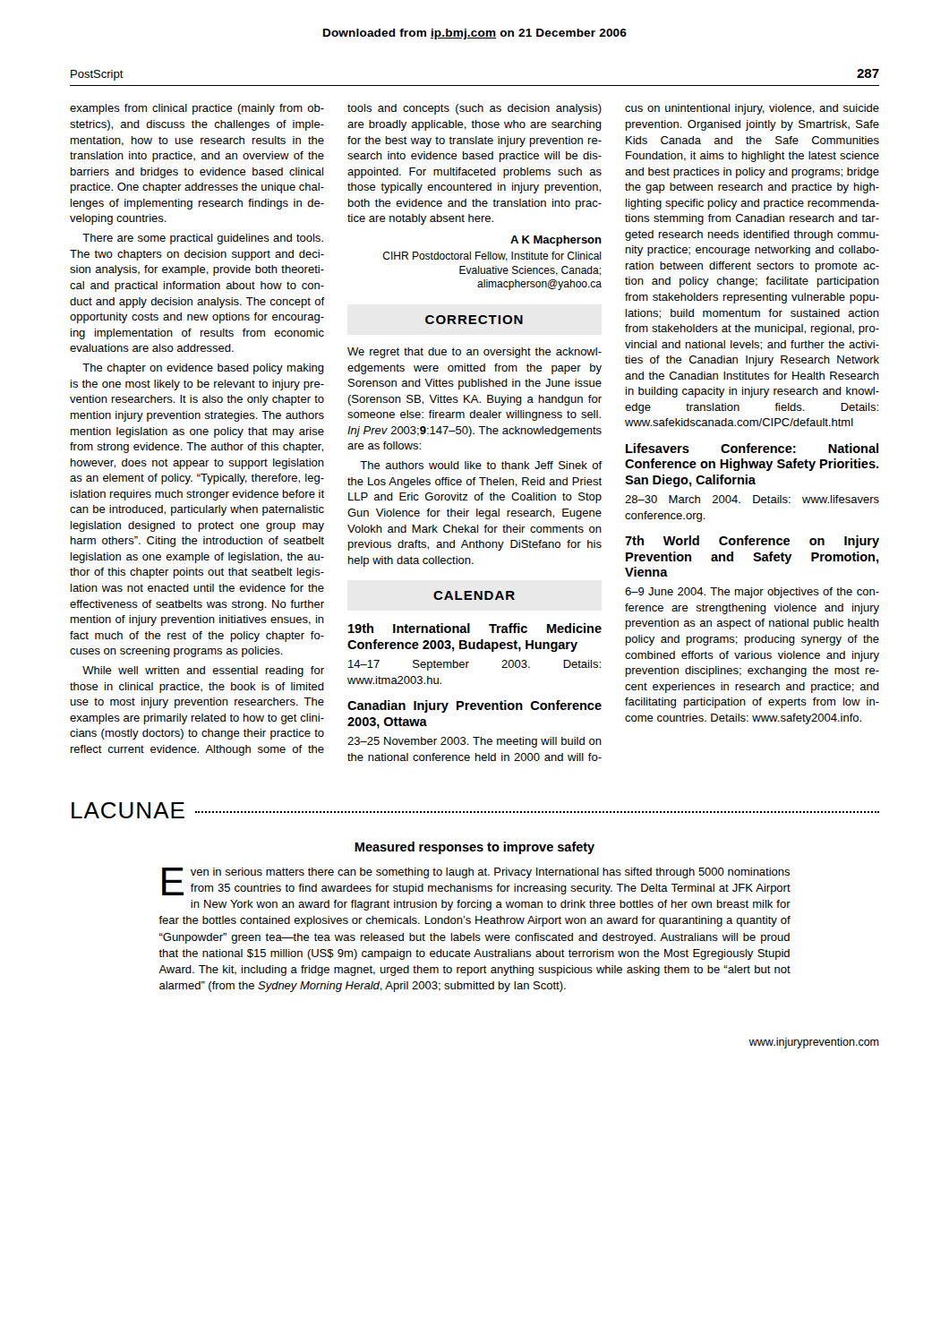Downloaded from ip.bmj.com on 21 December 2006
PostScript
287
examples from clinical practice (mainly from obstetrics), and discuss the challenges of implementation, how to use research results in the translation into practice, and an overview of the barriers and bridges to evidence based clinical practice. One chapter addresses the unique challenges of implementing research findings in developing countries.
There are some practical guidelines and tools. The two chapters on decision support and decision analysis, for example, provide both theoretical and practical information about how to conduct and apply decision analysis. The concept of opportunity costs and new options for encouraging implementation of results from economic evaluations are also addressed.
The chapter on evidence based policy making is the one most likely to be relevant to injury prevention researchers. It is also the only chapter to mention injury prevention strategies. The authors mention legislation as one policy that may arise from strong evidence. The author of this chapter, however, does not appear to support legislation as an element of policy. “Typically, therefore, legislation requires much stronger evidence before it can be introduced, particularly when paternalistic legislation designed to protect one group may harm others”. Citing the introduction of seatbelt legislation as one example of legislation, the author of this chapter points out that seatbelt legislation was not enacted until the evidence for the effectiveness of seatbelts was strong. No further mention of injury prevention initiatives ensues, in fact much of the rest of the policy chapter focuses on screening programs as policies.
While well written and essential reading for those in clinical practice, the book is of limited use to most injury prevention researchers. The examples are primarily related to how to get clinicians (mostly doctors) to change their practice to reflect current evidence. Although some of the tools and concepts (such as decision analysis) are broadly applicable, those who are searching for the best way to translate injury prevention research into evidence based practice will be disappointed. For multifaceted problems such as those typically encountered in injury prevention, both the evidence and the translation into practice are notably absent here.
A K Macpherson CIHR Postdoctoral Fellow, Institute for Clinical
Evaluative Sciences, Canada;
alimacpherson@yahoo.ca
CORRECTION
We regret that due to an oversight the acknowledgements were omitted from the paper by Sorenson and Vittes published in the June issue (Sorenson SB, Vittes KA. Buying a handgun for someone else: firearm dealer willingness to sell. Inj Prev 2003;9:147–50). The acknowledgements are as follows:
The authors would like to thank Jeff Sinek of the Los Angeles office of Thelen, Reid and Priest LLP and Eric Gorovitz of the Coalition to Stop Gun Violence for their legal research, Eugene Volokh and Mark Chekal for their comments on previous drafts, and Anthony DiStefano for his help with data collection.
CALENDAR
19th International Traffic Medicine Conference 2003, Budapest, Hungary
14–17 September 2003. Details: www.itma2003.hu.
Canadian Injury Prevention Conference 2003, Ottawa
23–25 November 2003. The meeting will build on the national conference held in 2000 and will focus on unintentional injury, violence, and suicide prevention. Organised jointly by Smartrisk, Safe Kids Canada and the Safe Communities Foundation, it aims to highlight the latest science and best practices in policy and programs; bridge the gap between research and practice by highlighting specific policy and practice recommendations stemming from Canadian research and targeted research needs identified through community practice; encourage networking and collaboration between different sectors to promote action and policy change; facilitate participation from stakeholders representing vulnerable populations; build momentum for sustained action from stakeholders at the municipal, regional, provincial and national levels; and further the activities of the Canadian Injury Research Network and the Canadian Institutes for Health Research in building capacity in injury research and knowledge translation fields. Details: www.safekidscanada.com/CIPC/default.html
Lifesavers Conference: National Conference on Highway Safety Priorities. San Diego, California
28–30 March 2004. Details: www.lifesavers conference.org.
7th World Conference on Injury Prevention and Safety Promotion, Vienna
6–9 June 2004. The major objectives of the conference are strengthening violence and injury prevention as an aspect of national public health policy and programs; producing synergy of the combined efforts of various violence and injury prevention disciplines; exchanging the most recent experiences in research and practice; and facilitating participation of experts from low income countries. Details: www.safety2004.info.
LACUNAE
Measured responses to improve safety
Even in serious matters there can be something to laugh at. Privacy International has sifted through 5000 nominations from 35 countries to find awardees for stupid mechanisms for increasing security. The Delta Terminal at JFK Airport in New York won an award for flagrant intrusion by forcing a woman to drink three bottles of her own breast milk for fear the bottles contained explosives or chemicals. London’s Heathrow Airport won an award for quarantining a quantity of “Gunpowder” green tea—the tea was released but the labels were confiscated and destroyed. Australians will be proud that the national $15 million (US$ 9m) campaign to educate Australians about terrorism won the Most Egregiously Stupid Award. The kit, including a fridge magnet, urged them to report anything suspicious while asking them to be “alert but not alarmed” (from the Sydney Morning Herald, April 2003; submitted by Ian Scott).
www.injuryprevention.com